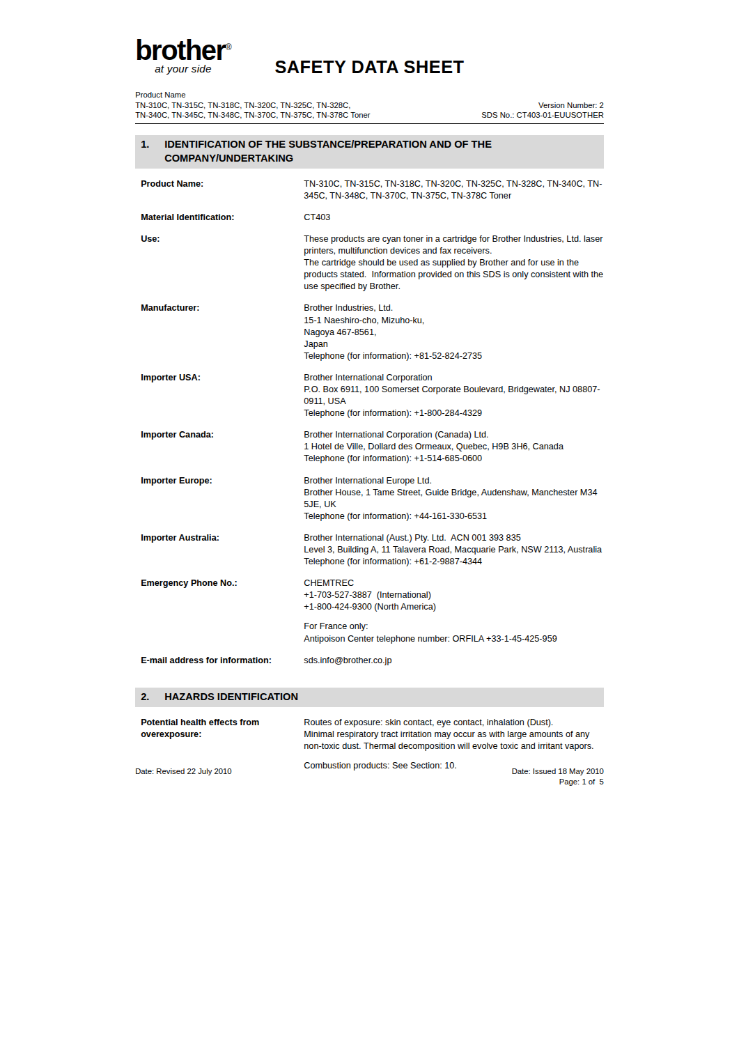brother®
at your side
SAFETY DATA SHEET
Product Name
TN-310C, TN-315C, TN-318C, TN-320C, TN-325C, TN-328C,
TN-340C, TN-345C, TN-348C, TN-370C, TN-375C, TN-378C Toner
Version Number: 2
SDS No.: CT403-01-EUUSOTHER
1. IDENTIFICATION OF THE SUBSTANCE/PREPARATION AND OF THE COMPANY/UNDERTAKING
| Product Name: | TN-310C, TN-315C, TN-318C, TN-320C, TN-325C, TN-328C, TN-340C, TN-345C, TN-348C, TN-370C, TN-375C, TN-378C Toner |
| Material Identification: | CT403 |
| Use: | These products are cyan toner in a cartridge for Brother Industries, Ltd. laser printers, multifunction devices and fax receivers. The cartridge should be used as supplied by Brother and for use in the products stated. Information provided on this SDS is only consistent with the use specified by Brother. |
| Manufacturer: | Brother Industries, Ltd. 15-1 Naeshiro-cho, Mizuho-ku, Nagoya 467-8561, Japan Telephone (for information): +81-52-824-2735 |
| Importer USA: | Brother International Corporation P.O. Box 6911, 100 Somerset Corporate Boulevard, Bridgewater, NJ 08807-0911, USA Telephone (for information): +1-800-284-4329 |
| Importer Canada: | Brother International Corporation (Canada) Ltd. 1 Hotel de Ville, Dollard des Ormeaux, Quebec, H9B 3H6, Canada Telephone (for information): +1-514-685-0600 |
| Importer Europe: | Brother International Europe Ltd. Brother House, 1 Tame Street, Guide Bridge, Audenshaw, Manchester M34 5JE, UK Telephone (for information): +44-161-330-6531 |
| Importer Australia: | Brother International (Aust.) Pty. Ltd. ACN 001 393 835 Level 3, Building A, 11 Talavera Road, Macquarie Park, NSW 2113, Australia Telephone (for information): +61-2-9887-4344 |
| Emergency Phone No.: | CHEMTREC +1-703-527-3887 (International) +1-800-424-9300 (North America) For France only: Antipoison Center telephone number: ORFILA +33-1-45-425-959 |
| E-mail address for information: | sds.info@brother.co.jp |
2. HAZARDS IDENTIFICATION
| Potential health effects from overexposure: | Routes of exposure: skin contact, eye contact, inhalation (Dust). Minimal respiratory tract irritation may occur as with large amounts of any non-toxic dust. Thermal decomposition will evolve toxic and irritant vapors. Combustion products: See Section: 10. |
Date: Revised 22 July 2010
Date: Issued 18 May 2010
Page: 1 of 5